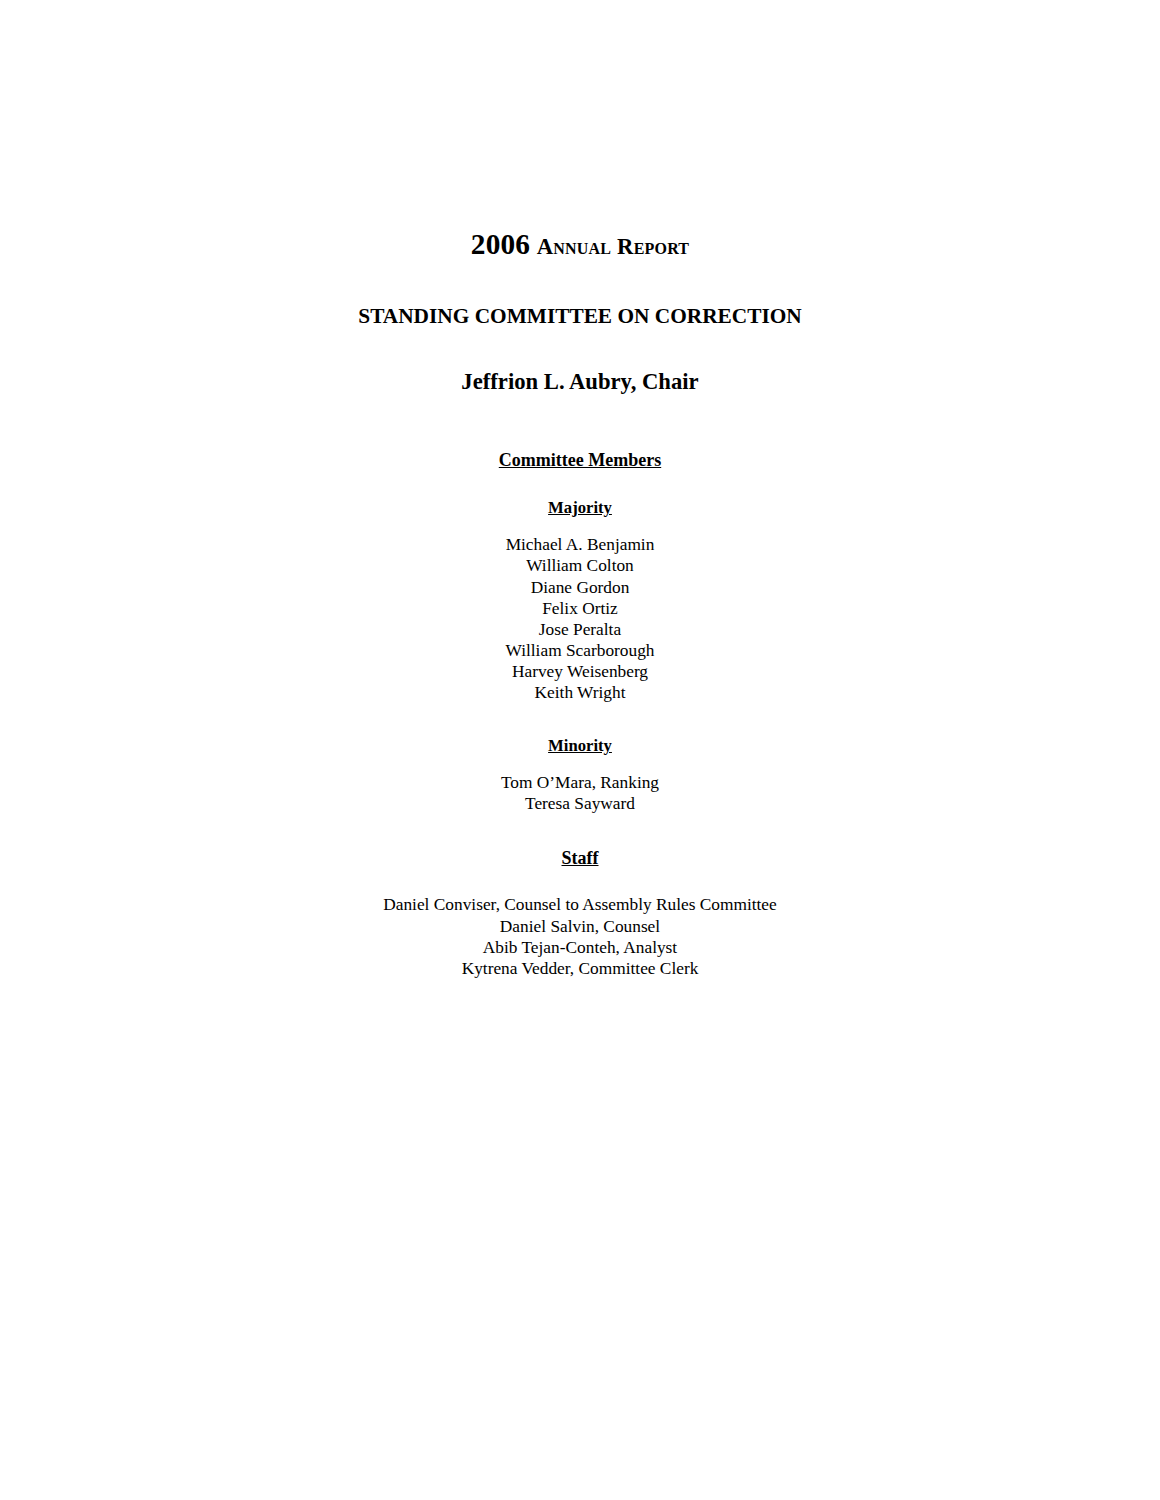2006 Annual Report
STANDING COMMITTEE ON CORRECTION
Jeffrion L. Aubry, Chair
Committee Members
Majority
Michael A. Benjamin
William Colton
Diane Gordon
Felix Ortiz
Jose Peralta
William Scarborough
Harvey Weisenberg
Keith Wright
Minority
Tom O’Mara, Ranking
Teresa Sayward
Staff
Daniel Conviser, Counsel to Assembly Rules Committee
Daniel Salvin, Counsel
Abib Tejan-Conteh, Analyst
Kytrena Vedder, Committee Clerk